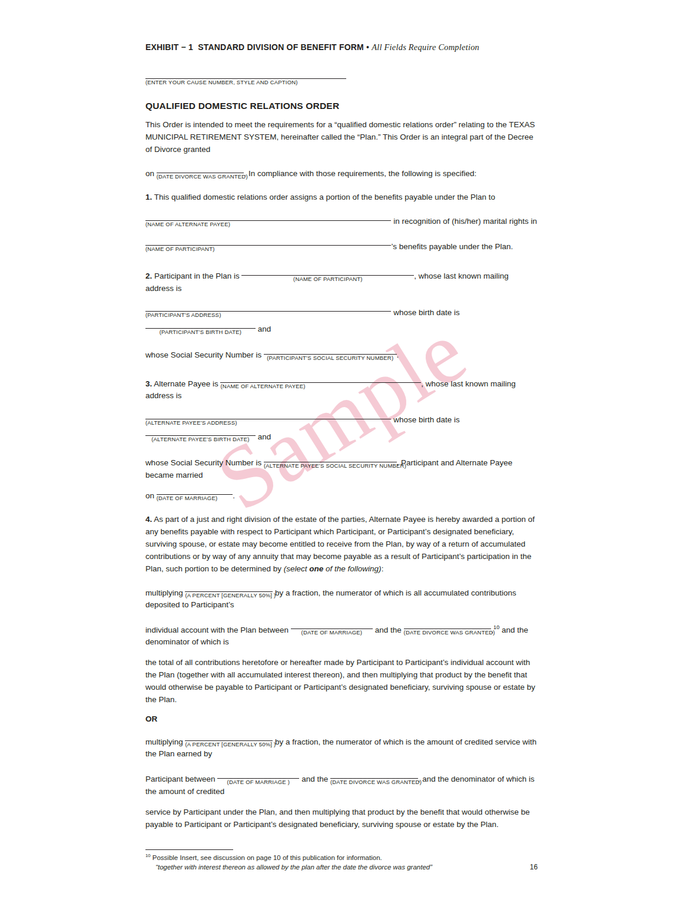Sample
EXHIBIT − 1 STANDARD DIVISION OF BENEFIT FORM • All Fields Require Completion
(Enter your cause number, style and caption)
QUALIFIED DOMESTIC RELATIONS ORDER
This Order is intended to meet the requirements for a “qualified domestic relations order” relating to the TEXAS MUNICIPAL RETIREMENT SYSTEM, hereinafter called the “Plan.” This Order is an integral part of the Decree of Divorce granted
on (Date divorce was granted). In compliance with those requirements, the following is specified:
1. This qualified domestic relations order assigns a portion of the benefits payable under the Plan to
(Name of Alternate Payee) in recognition of (his/her) marital rights in
(Name of Participant)’s benefits payable under the Plan.
2. Participant in the Plan is (Name of Participant), whose last known mailing address is
(Participant’s address) whose birth date is (Participant’s birth date) and
whose Social Security Number is (Participant’s Social Security Number).
3. Alternate Payee is (Name of Alternate Payee), whose last known mailing address is
(Alternate Payee’s address) whose birth date is (Alternate Payee’s birth date) and
whose Social Security Number is (Alternate Payee’s Social Security Number). Participant and Alternate Payee became married
on (Date of marriage).
4. As part of a just and right division of the estate of the parties, Alternate Payee is hereby awarded a portion of any benefits payable with respect to Participant which Participant, or Participant’s designated beneficiary, surviving spouse, or estate may become entitled to receive from the Plan, by way of a return of accumulated contributions or by way of any annuity that may become payable as a result of Participant’s participation in the Plan, such portion to be determined by (select one of the following):
multiplying (A percent [generally 50%] ) by a fraction, the numerator of which is all accumulated contributions deposited to Participant’s
individual account with the Plan between (Date of marriage) and the (Date divorce was granted),10 and the denominator of which is
the total of all contributions heretofore or hereafter made by Participant to Participant’s individual account with the Plan (together with all accumulated interest thereon), and then multiplying that product by the benefit that would otherwise be payable to Participant or Participant’s designated beneficiary, surviving spouse or estate by the Plan.
OR
multiplying (A percent [generally 50%] ) by a fraction, the numerator of which is the amount of credited service with the Plan earned by
Participant between (Date of marriage ) and the (Date divorce was granted), and the denominator of which is the amount of credited
service by Participant under the Plan, and then multiplying that product by the benefit that would otherwise be payable to Participant or Participant’s designated beneficiary, surviving spouse or estate by the Plan.
16 10 Possible Insert, see discussion on page 10 of this publication for information. “together with interest thereon as allowed by the plan after the date the divorce was granted”